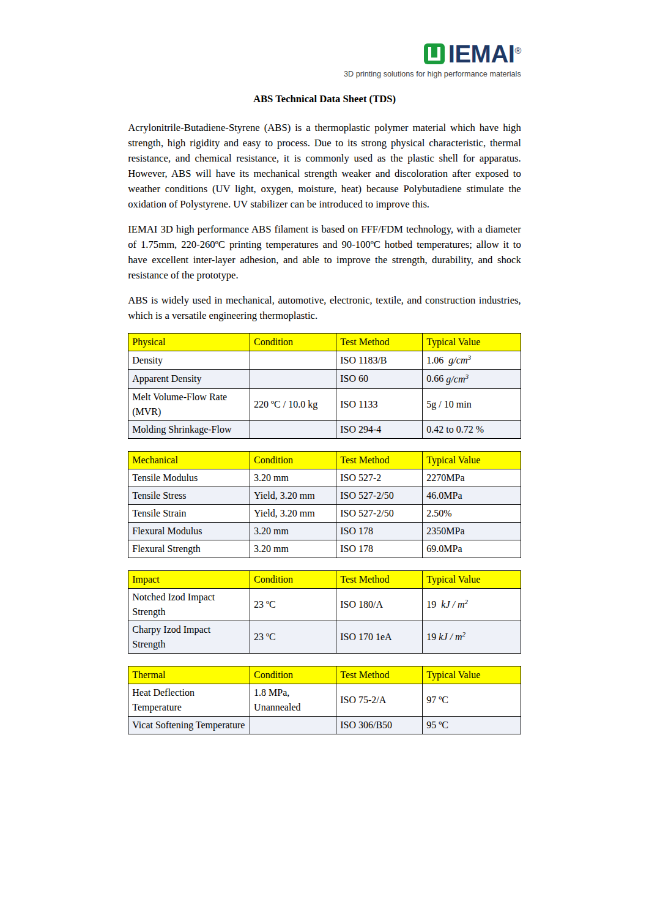IEMAI®
3D printing solutions for high performance materials
ABS Technical Data Sheet (TDS)
Acrylonitrile-Butadiene-Styrene (ABS) is a thermoplastic polymer material which have high strength, high rigidity and easy to process. Due to its strong physical characteristic, thermal resistance, and chemical resistance, it is commonly used as the plastic shell for apparatus. However, ABS will have its mechanical strength weaker and discoloration after exposed to weather conditions (UV light, oxygen, moisture, heat) because Polybutadiene stimulate the oxidation of Polystyrene. UV stabilizer can be introduced to improve this.
IEMAI 3D high performance ABS filament is based on FFF/FDM technology, with a diameter of 1.75mm, 220-260ºC printing temperatures and 90-100ºC hotbed temperatures; allow it to have excellent inter-layer adhesion, and able to improve the strength, durability, and shock resistance of the prototype.
ABS is widely used in mechanical, automotive, electronic, textile, and construction industries, which is a versatile engineering thermoplastic.
| Physical | Condition | Test Method | Typical Value |
| --- | --- | --- | --- |
| Density | | ISO 1183/B | 1.06 g/cm 3 |
| Apparent Density | | ISO 60 | 0.66 g/cm 3 |
| Melt Volume-Flow Rate (MVR) | 220 ºC / 10.0 kg | ISO 1133 | 5g / 10 min |
| Molding Shrinkage-Flow | | ISO 294-4 | 0.42 to 0.72 % |
| Mechanical | Condition | Test Method | Typical Value |
| --- | --- | --- | --- |
| Tensile Modulus | 3.20 mm | ISO 527-2 | 2270MPa |
| Tensile Stress | Yield, 3.20 mm | ISO 527-2/50 | 46.0MPa |
| Tensile Strain | Yield, 3.20 mm | ISO 527-2/50 | 2.50% |
| Flexural Modulus | 3.20 mm | ISO 178 | 2350MPa |
| Flexural Strength | 3.20 mm | ISO 178 | 69.0MPa |
| Impact | Condition | Test Method | Typical Value |
| --- | --- | --- | --- |
| Notched Izod Impact Strength | 23 ºC | ISO 180/A | 19 kJ / m 2 |
| Charpy Izod Impact Strength | 23 ºC | ISO 170 1eA | 19 kJ / m 2 |
| Thermal | Condition | Test Method | Typical Value |
| --- | --- | --- | --- |
| Heat Deflection Temperature | 1.8 MPa, Unannealed | ISO 75-2/A | 97 ºC |
| Vicat Softening Temperature | | ISO 306/B50 | 95 ºC |